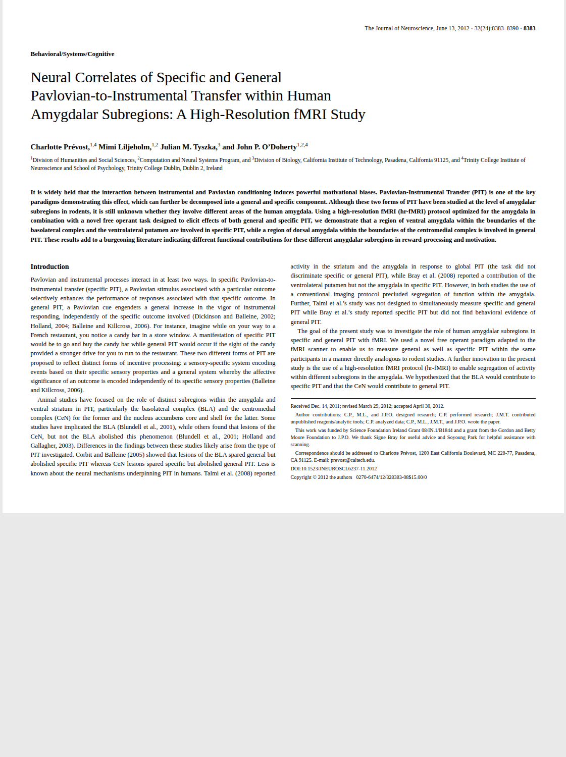The Journal of Neuroscience, June 13, 2012 · 32(24):8383–8390 · 8383
Behavioral/Systems/Cognitive
Neural Correlates of Specific and General
Pavlovian-to-Instrumental Transfer within Human
Amygdalar Subregions: A High-Resolution fMRI Study
Charlotte Prévost,1,4 Mimi Liljeholm,1,2 Julian M. Tyszka,3 and John P. O’Doherty1,2,4
1Division of Humanities and Social Sciences, 2Computation and Neural Systems Program, and 3Division of Biology, California Institute of Technology, Pasadena, California 91125, and 4Trinity College Institute of Neuroscience and School of Psychology, Trinity College Dublin, Dublin 2, Ireland
It is widely held that the interaction between instrumental and Pavlovian conditioning induces powerful motivational biases. Pavlovian-Instrumental Transfer (PIT) is one of the key paradigms demonstrating this effect, which can further be decomposed into a general and specific component. Although these two forms of PIT have been studied at the level of amygdalar subregions in rodents, it is still unknown whether they involve different areas of the human amygdala. Using a high-resolution fMRI (hr-fMRI) protocol optimized for the amygdala in combination with a novel free operant task designed to elicit effects of both general and specific PIT, we demonstrate that a region of ventral amygdala within the boundaries of the basolateral complex and the ventrolateral putamen are involved in specific PIT, while a region of dorsal amygdala within the boundaries of the centromedial complex is involved in general PIT. These results add to a burgeoning literature indicating different functional contributions for these different amygdalar subregions in reward-processing and motivation.
Introduction
Pavlovian and instrumental processes interact in at least two ways. In specific Pavlovian-to-instrumental transfer (specific PIT), a Pavlovian stimulus associated with a particular outcome selectively enhances the performance of responses associated with that specific outcome. In general PIT, a Pavlovian cue engenders a general increase in the vigor of instrumental responding, independently of the specific outcome involved (Dickinson and Balleine, 2002; Holland, 2004; Balleine and Killcross, 2006). For instance, imagine while on your way to a French restaurant, you notice a candy bar in a store window. A manifestation of specific PIT would be to go and buy the candy bar while general PIT would occur if the sight of the candy provided a stronger drive for you to run to the restaurant. These two different forms of PIT are proposed to reflect distinct forms of incentive processing: a sensory-specific system encoding events based on their specific sensory properties and a general system whereby the affective significance of an outcome is encoded independently of its specific sensory properties (Balleine and Killcross, 2006).
Animal studies have focused on the role of distinct subregions within the amygdala and ventral striatum in PIT, particularly the basolateral complex (BLA) and the centromedial complex (CeN) for the former and the nucleus accumbens core and shell for the latter. Some studies have implicated the BLA (Blundell et al., 2001), while others found that lesions of the CeN, but not the BLA abolished this phenomenon (Blundell et al., 2001; Holland and Gallagher, 2003). Differences in the findings between these studies likely arise from the type of PIT investigated. Corbit and Balleine (2005) showed that lesions of the BLA spared general but abolished specific PIT whereas CeN lesions spared specific but abolished general PIT. Less is known about the neural mechanisms underpinning PIT in humans. Talmi et al. (2008) reported activity in the striatum and the amygdala in response to global PIT (the task did not discriminate specific or general PIT), while Bray et al. (2008) reported a contribution of the ventrolateral putamen but not the amygdala in specific PIT. However, in both studies the use of a conventional imaging protocol precluded segregation of function within the amygdala. Further, Talmi et al.’s study was not designed to simultaneously measure specific and general PIT while Bray et al.’s study reported specific PIT but did not find behavioral evidence of general PIT.
The goal of the present study was to investigate the role of human amygdalar subregions in specific and general PIT with fMRI. We used a novel free operant paradigm adapted to the fMRI scanner to enable us to measure general as well as specific PIT within the same participants in a manner directly analogous to rodent studies. A further innovation in the present study is the use of a high-resolution fMRI protocol (hr-fMRI) to enable segregation of activity within different subregions in the amygdala. We hypothesized that the BLA would contribute to specific PIT and that the CeN would contribute to general PIT.
Received Dec. 14, 2011; revised March 29, 2012; accepted April 30, 2012.
Author contributions: C.P., M.L., and J.P.O. designed research; C.P. performed research; J.M.T. contributed unpublished reagents/analytic tools; C.P. analyzed data; C.P., M.L., J.M.T., and J.P.O. wrote the paper.
This work was funded by Science Foundation Ireland Grant 08/IN.1/B1844 and a grant from the Gordon and Betty Moore Foundation to J.P.O. We thank Signe Bray for useful advice and Soyoung Park for helpful assistance with scanning.
Correspondence should be addressed to Charlotte Prévost, 1200 East California Boulevard, MC 228-77, Pasadena, CA 91125. E-mail: prevost@caltech.edu.
DOI:10.1523/JNEUROSCI.6237-11.2012
Copyright © 2012 the authors 0270-6474/12/328383-08$15.00/0